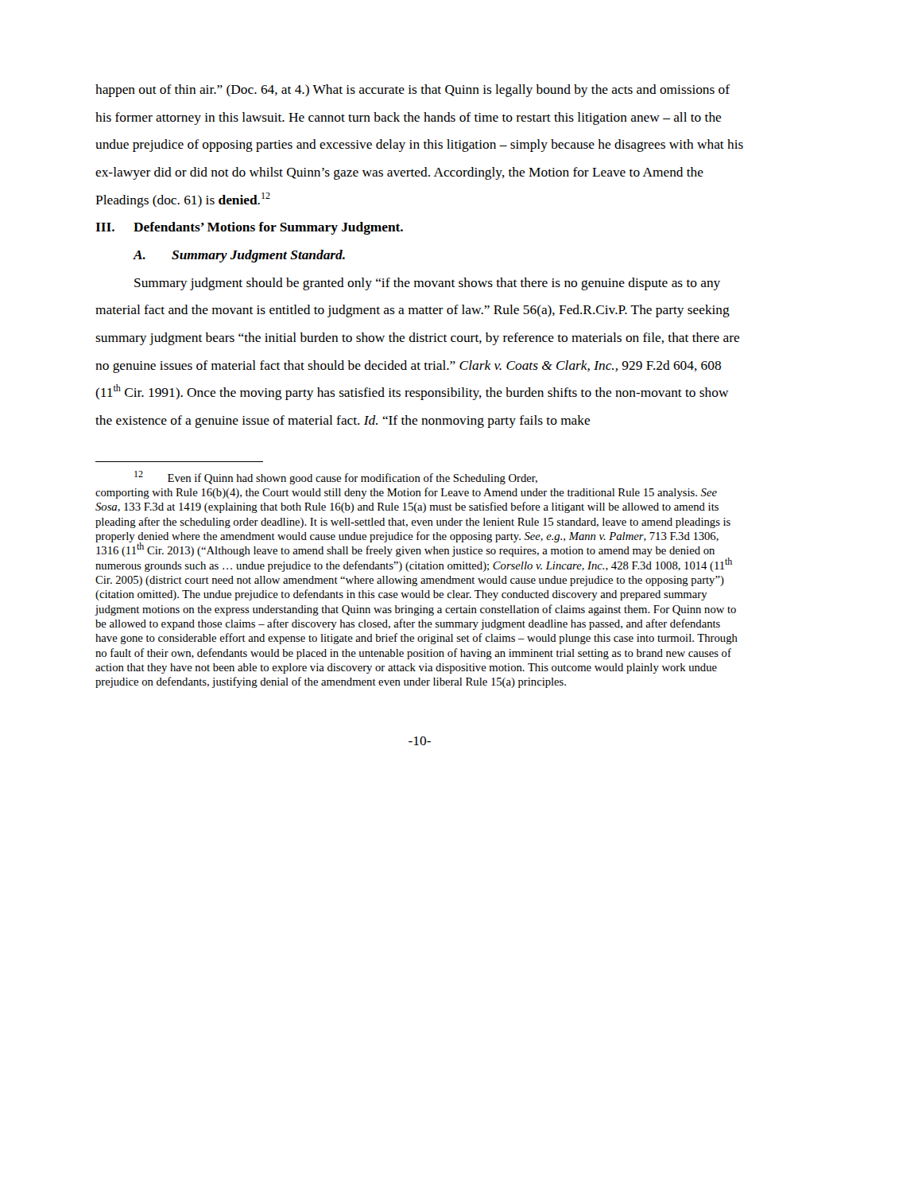happen out of thin air.” (Doc. 64, at 4.) What is accurate is that Quinn is legally bound by the acts and omissions of his former attorney in this lawsuit. He cannot turn back the hands of time to restart this litigation anew – all to the undue prejudice of opposing parties and excessive delay in this litigation – simply because he disagrees with what his ex-lawyer did or did not do whilst Quinn’s gaze was averted. Accordingly, the Motion for Leave to Amend the Pleadings (doc. 61) is denied.12
III. Defendants’ Motions for Summary Judgment.
A. Summary Judgment Standard.
Summary judgment should be granted only “if the movant shows that there is no genuine dispute as to any material fact and the movant is entitled to judgment as a matter of law.” Rule 56(a), Fed.R.Civ.P. The party seeking summary judgment bears “the initial burden to show the district court, by reference to materials on file, that there are no genuine issues of material fact that should be decided at trial.” Clark v. Coats & Clark, Inc., 929 F.2d 604, 608 (11th Cir. 1991). Once the moving party has satisfied its responsibility, the burden shifts to the non-movant to show the existence of a genuine issue of material fact. Id. “If the nonmoving party fails to make
12 Even if Quinn had shown good cause for modification of the Scheduling Order, comporting with Rule 16(b)(4), the Court would still deny the Motion for Leave to Amend under the traditional Rule 15 analysis. See Sosa, 133 F.3d at 1419 (explaining that both Rule 16(b) and Rule 15(a) must be satisfied before a litigant will be allowed to amend its pleading after the scheduling order deadline). It is well-settled that, even under the lenient Rule 15 standard, leave to amend pleadings is properly denied where the amendment would cause undue prejudice for the opposing party. See, e.g., Mann v. Palmer, 713 F.3d 1306, 1316 (11th Cir. 2013) (“Although leave to amend shall be freely given when justice so requires, a motion to amend may be denied on numerous grounds such as … undue prejudice to the defendants”) (citation omitted); Corsello v. Lincare, Inc., 428 F.3d 1008, 1014 (11th Cir. 2005) (district court need not allow amendment “where allowing amendment would cause undue prejudice to the opposing party”) (citation omitted). The undue prejudice to defendants in this case would be clear. They conducted discovery and prepared summary judgment motions on the express understanding that Quinn was bringing a certain constellation of claims against them. For Quinn now to be allowed to expand those claims – after discovery has closed, after the summary judgment deadline has passed, and after defendants have gone to considerable effort and expense to litigate and brief the original set of claims – would plunge this case into turmoil. Through no fault of their own, defendants would be placed in the untenable position of having an imminent trial setting as to brand new causes of action that they have not been able to explore via discovery or attack via dispositive motion. This outcome would plainly work undue prejudice on defendants, justifying denial of the amendment even under liberal Rule 15(a) principles.
-10-